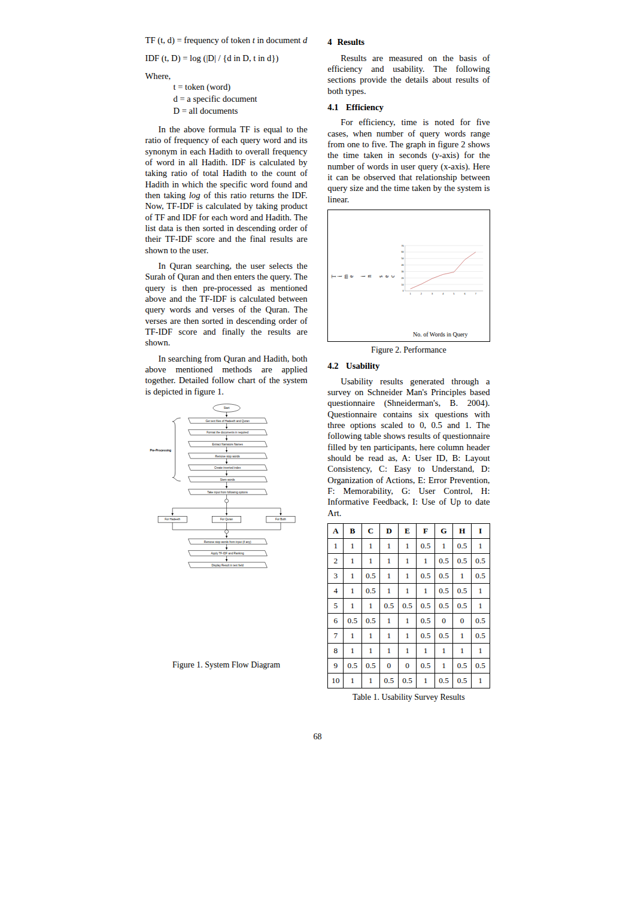TF (t, d) = frequency of token t in document d
IDF (t, D) = log (|D| / {d in D, t in d})
Where,
t = token (word)
d = a specific document
D = all documents
In the above formula TF is equal to the ratio of frequency of each query word and its synonym in each Hadith to overall frequency of word in all Hadith. IDF is calculated by taking ratio of total Hadith to the count of Hadith in which the specific word found and then taking log of this ratio returns the IDF. Now, TF-IDF is calculated by taking product of TF and IDF for each word and Hadith. The list data is then sorted in descending order of their TF-IDF score and the final results are shown to the user.
In Quran searching, the user selects the Surah of Quran and then enters the query. The query is then pre-processed as mentioned above and the TF-IDF is calculated between query words and verses of the Quran. The verses are then sorted in descending order of TF-IDF score and finally the results are shown.
In searching from Quran and Hadith, both above mentioned methods are applied together. Detailed follow chart of the system is depicted in figure 1.
Start Get text files of Hadeeth and Quran Format the documents in required Extract Narrators Names Remove stop words Create inverted index Stem words Pre-Processing Take input from following options For Hadeeth For Quran For Both Remove stop words from input (if any) Apply TF-IDF and Ranking Display Result in text field
Figure 1. System Flow Diagram
4 Results
Results are measured on the basis of efficiency and usability. The following sections provide the details about results of both types.
4.1 Efficiency
For efficiency, time is noted for five cases, when number of query words range from one to five. The graph in figure 2 shows the time taken in seconds (y-axis) for the number of words in user query (x-axis). Here it can be observed that relationship between query size and the time taken by the system is linear.
Time in sec
70 60 50 40 30 20 10 0 1 2 3 4 5 6 7
No. of Words in Query
Figure 2. Performance
4.2 Usability
Usability results generated through a survey on Schneider Man's Principles based questionnaire (Shneiderman's, B. 2004). Questionnaire contains six questions with three options scaled to 0, 0.5 and 1. The following table shows results of questionnaire filled by ten participants, here column header should be read as, A: User ID, B: Layout Consistency, C: Easy to Understand, D: Organization of Actions, E: Error Prevention, F: Memorability, G: User Control, H: Informative Feedback, I: Use of Up to date Art.
| A | B | C | D | E | F | G | H | I |
| --- | --- | --- | --- | --- | --- | --- | --- | --- |
| 1 | 1 | 1 | 1 | 1 | 0.5 | 1 | 0.5 | 1 |
| 2 | 1 | 1 | 1 | 1 | 1 | 0.5 | 0.5 | 0.5 |
| 3 | 1 | 0.5 | 1 | 1 | 0.5 | 0.5 | 1 | 0.5 |
| 4 | 1 | 0.5 | 1 | 1 | 1 | 0.5 | 0.5 | 1 |
| 5 | 1 | 1 | 0.5 | 0.5 | 0.5 | 0.5 | 0.5 | 1 |
| 6 | 0.5 | 0.5 | 1 | 1 | 0.5 | 0 | 0 | 0.5 |
| 7 | 1 | 1 | 1 | 1 | 0.5 | 0.5 | 1 | 0.5 |
| 8 | 1 | 1 | 1 | 1 | 1 | 1 | 1 | 1 |
| 9 | 0.5 | 0.5 | 0 | 0 | 0.5 | 1 | 0.5 | 0.5 |
| 10 | 1 | 1 | 0.5 | 0.5 | 1 | 0.5 | 0.5 | 1 |
Table 1. Usability Survey Results
68